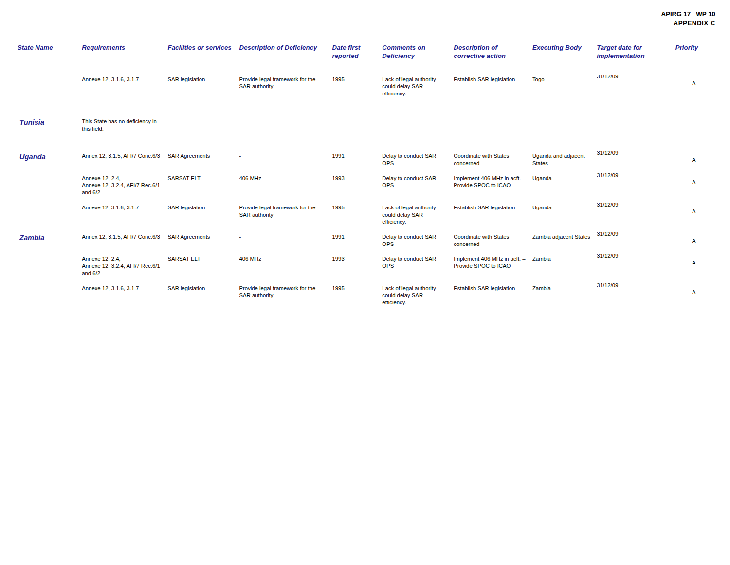APIRG 17 WP 10
APPENDIX C
| State Name | Requirements | Facilities or services | Description of Deficiency | Date first reported | Comments on Deficiency | Description of corrective action | Executing Body | Target date for implementation | Priority |
| --- | --- | --- | --- | --- | --- | --- | --- | --- | --- |
| | Annexe 12, 3.1.6, 3.1.7 | SAR legislation | Provide legal framework for the SAR authority | 1995 | Lack of legal authority could delay SAR efficiency. | Establish SAR legislation | Togo | 31/12/09 | A |
| Tunisia | This State has no deficiency in this field. | | | | | | | | |
| Uganda | Annex 12, 3.1.5, AFI/7 Conc.6/3 | SAR Agreements | - | 1991 | Delay to conduct SAR OPS | Coordinate with States concerned | Uganda and adjacent States | 31/12/09 | A |
| | Annexe 12, 2.4, Annexe 12, 3.2.4, AFI/7 Rec.6/1 and 6/2 | SARSAT ELT | 406 MHz | 1993 | Delay to conduct SAR OPS | Implement 406 MHz in acft. – Provide SPOC to ICAO | Uganda | 31/12/09 | A |
| | Annexe 12, 3.1.6, 3.1.7 | SAR legislation | Provide legal framework for the SAR authority | 1995 | Lack of legal authority could delay SAR efficiency. | Establish SAR legislation | Uganda | 31/12/09 | A |
| Zambia | Annex 12, 3.1.5, AFI/7 Conc.6/3 | SAR Agreements | - | 1991 | Delay to conduct SAR OPS | Coordinate with States concerned | Zambia adjacent States | 31/12/09 | A |
| | Annexe 12, 2.4, Annexe 12, 3.2.4, AFI/7 Rec.6/1 and 6/2 | SARSAT ELT | 406 MHz | 1993 | Delay to conduct SAR OPS | Implement 406 MHz in acft. – Provide SPOC to ICAO | Zambia | 31/12/09 | A |
| | Annexe 12, 3.1.6, 3.1.7 | SAR legislation | Provide legal framework for the SAR authority | 1995 | Lack of legal authority could delay SAR efficiency. | Establish SAR legislation | Zambia | 31/12/09 | A |